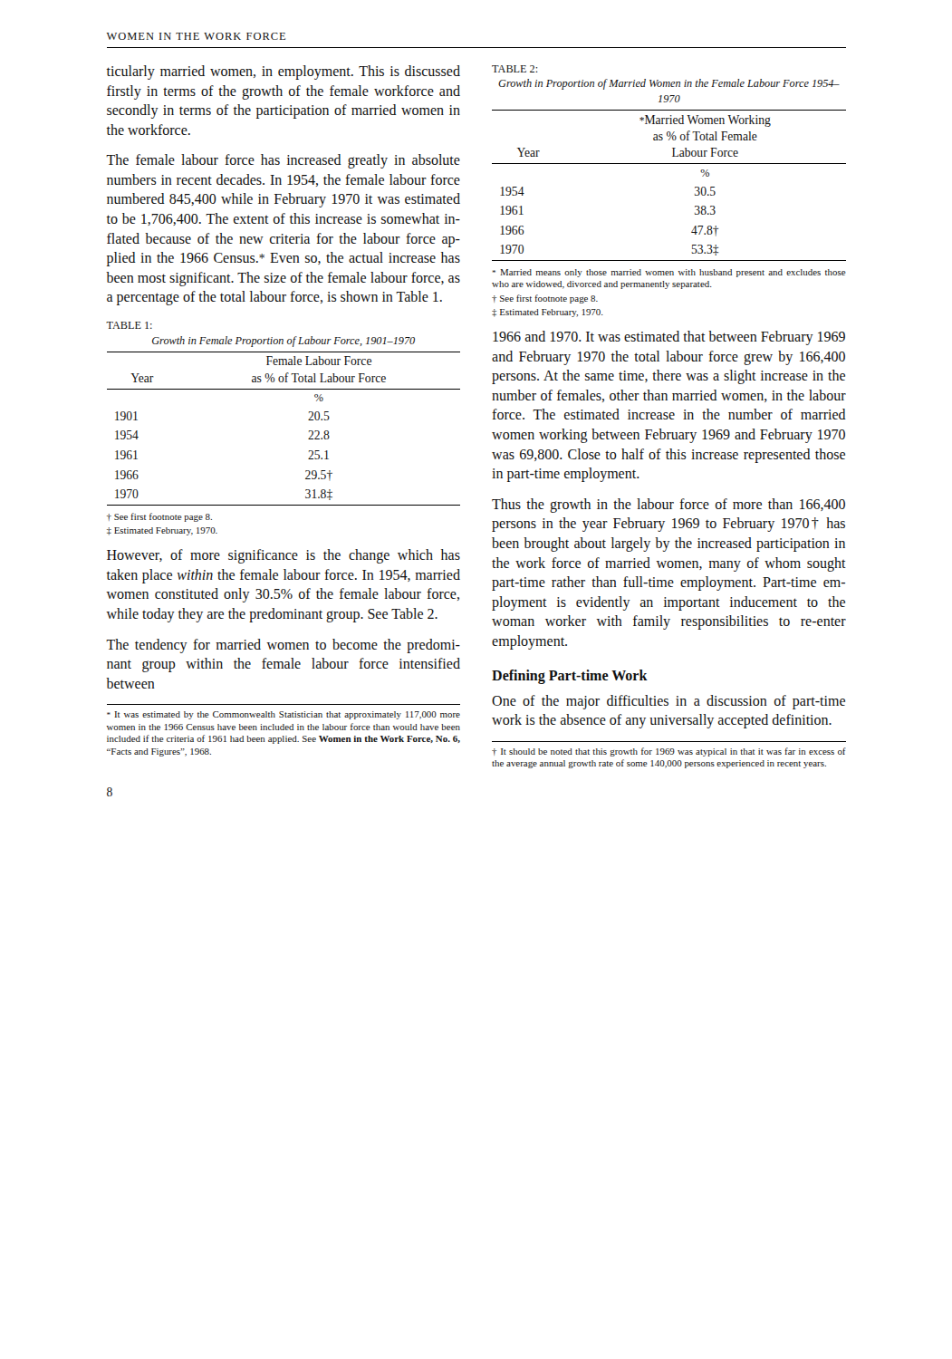Women in the Work Force
ticularly married women, in employment. This is discussed firstly in terms of the growth of the female workforce and secondly in terms of the participation of married women in the workforce.
The female labour force has increased greatly in absolute numbers in recent decades. In 1954, the female labour force numbered 845,400 while in February 1970 it was estimated to be 1,706,400. The extent of this increase is somewhat inflated because of the new criteria for the labour force applied in the 1966 Census.* Even so, the actual increase has been most significant. The size of the female labour force, as a percentage of the total labour force, is shown in Table 1.
TABLE 1: Growth in Female Proportion of Labour Force, 1901–1970
| Year | Female Labour Force as % of Total Labour Force |
| --- | --- |
| | % |
| 1901 | 20.5 |
| 1954 | 22.8 |
| 1961 | 25.1 |
| 1966 | 29.5† |
| 1970 | 31.8‡ |
† See first footnote page 8.
‡ Estimated February, 1970.
However, of more significance is the change which has taken place within the female labour force. In 1954, married women constituted only 30.5% of the female labour force, while today they are the predominant group. See Table 2.
The tendency for married women to become the predominant group within the female labour force intensified between
* It was estimated by the Commonwealth Statistician that approximately 117,000 more women in the 1966 Census have been included in the labour force than would have been included if the criteria of 1961 had been applied. See Women in the Work Force, No. 6, “Facts and Figures”, 1968.
TABLE 2: Growth in Proportion of Married Women in the Female Labour Force 1954–1970
| Year | * Married Women Working as % of Total Female Labour Force |
| --- | --- |
| | % |
| 1954 | 30.5 |
| 1961 | 38.3 |
| 1966 | 47.8† |
| 1970 | 53.3‡ |
* Married means only those married women with husband present and excludes those who are widowed, divorced and permanently separated.
† See first footnote page 8.
‡ Estimated February, 1970.
1966 and 1970. It was estimated that between February 1969 and February 1970 the total labour force grew by 166,400 persons. At the same time, there was a slight increase in the number of females, other than married women, in the labour force. The estimated increase in the number of married women working between February 1969 and February 1970 was 69,800. Close to half of this increase represented those in part-time employment.
Thus the growth in the labour force of more than 166,400 persons in the year February 1969 to February 1970† has been brought about largely by the increased participation in the work force of married women, many of whom sought part-time rather than full-time employment. Part-time employment is evidently an important inducement to the woman worker with family responsibilities to re-enter employment.
Defining Part-time Work
One of the major difficulties in a discussion of part-time work is the absence of any universally accepted definition.
† It should be noted that this growth for 1969 was atypical in that it was far in excess of the average annual growth rate of some 140,000 persons experienced in recent years.
8